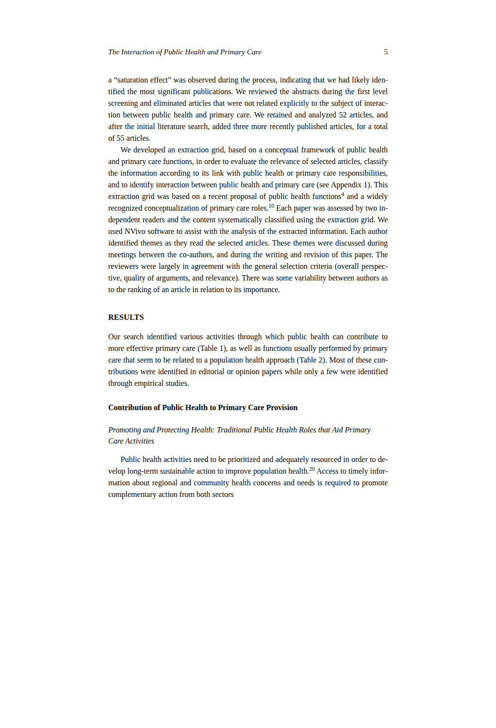The Interaction of Public Health and Primary Care 5
a “saturation effect” was observed during the process, indicating that we had likely identified the most significant publications. We reviewed the abstracts during the first level screening and eliminated articles that were not related explicitly to the subject of interaction between public health and primary care. We retained and analyzed 52 articles, and after the initial literature search, added three more recently published articles, for a total of 55 articles.
We developed an extraction grid, based on a conceptual framework of public health and primary care functions, in order to evaluate the relevance of selected articles, classify the information according to its link with public health or primary care responsibilities, and to identify interaction between public health and primary care (see Appendix 1). This extraction grid was based on a recent proposal of public health functions4 and a widely recognized conceptualization of primary care roles.10 Each paper was assessed by two independent readers and the content systematically classified using the extraction grid. We used NVivo software to assist with the analysis of the extracted information. Each author identified themes as they read the selected articles. These themes were discussed during meetings between the co-authors, and during the writing and revision of this paper. The reviewers were largely in agreement with the general selection criteria (overall perspective, quality of arguments, and relevance). There was some variability between authors as to the ranking of an article in relation to its importance.
Results
Our search identified various activities through which public health can contribute to more effective primary care (Table 1), as well as functions usually performed by primary care that seem to be related to a population health approach (Table 2). Most of these contributions were identified in editorial or opinion papers while only a few were identified through empirical studies.
Contribution of Public Health to Primary Care Provision
Promoting and Protecting Health: Traditional Public Health Roles that Aid Primary Care Activities
Public health activities need to be prioritized and adequately resourced in order to develop long-term sustainable action to improve population health.20 Access to timely information about regional and community health concerns and needs is required to promote complementary action from both sectors